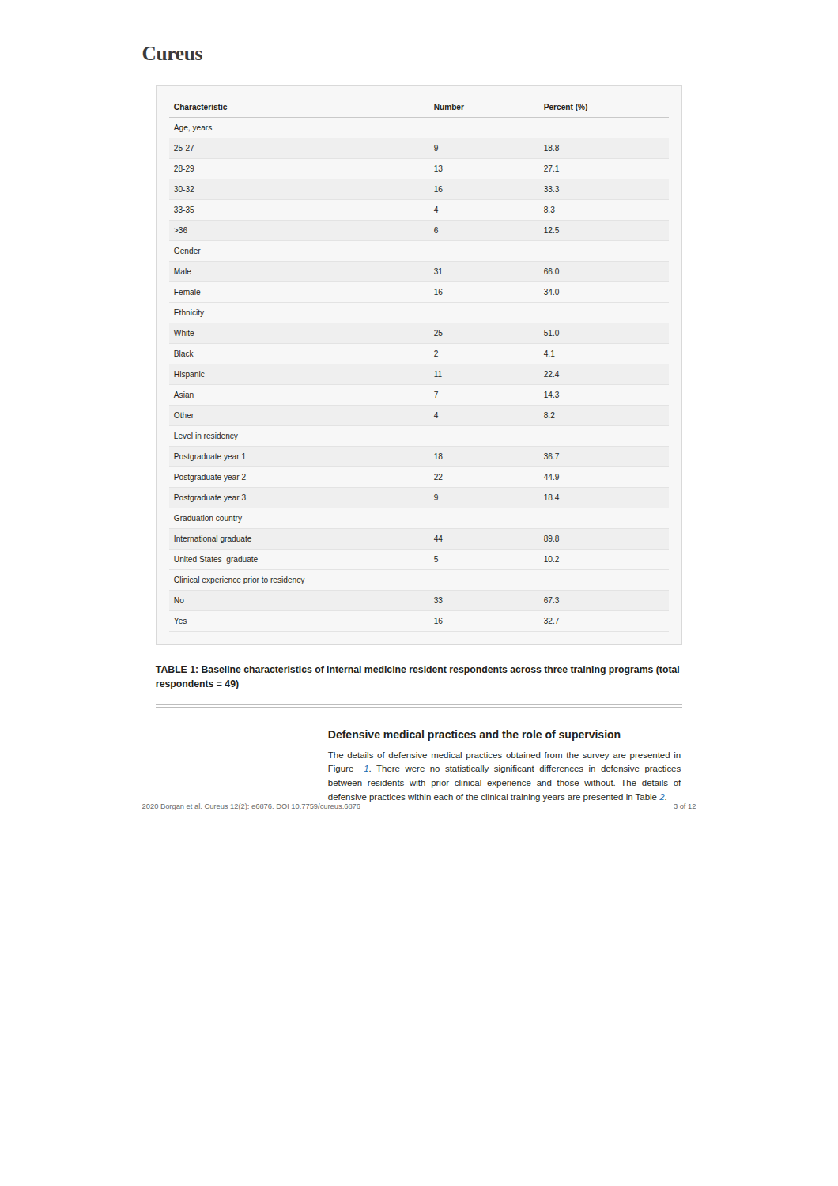Cureus
| Characteristic | Number | Percent (%) |
| --- | --- | --- |
| Age, years | | |
| 25-27 | 9 | 18.8 |
| 28-29 | 13 | 27.1 |
| 30-32 | 16 | 33.3 |
| 33-35 | 4 | 8.3 |
| >36 | 6 | 12.5 |
| Gender | | |
| Male | 31 | 66.0 |
| Female | 16 | 34.0 |
| Ethnicity | | |
| White | 25 | 51.0 |
| Black | 2 | 4.1 |
| Hispanic | 11 | 22.4 |
| Asian | 7 | 14.3 |
| Other | 4 | 8.2 |
| Level in residency | | |
| Postgraduate year 1 | 18 | 36.7 |
| Postgraduate year 2 | 22 | 44.9 |
| Postgraduate year 3 | 9 | 18.4 |
| Graduation country | | |
| International graduate | 44 | 89.8 |
| United States graduate | 5 | 10.2 |
| Clinical experience prior to residency | | |
| No | 33 | 67.3 |
| Yes | 16 | 32.7 |
TABLE 1: Baseline characteristics of internal medicine resident respondents across three training programs (total respondents = 49)
Defensive medical practices and the role of supervision
The details of defensive medical practices obtained from the survey are presented in Figure 1. There were no statistically significant differences in defensive practices between residents with prior clinical experience and those without. The details of defensive practices within each of the clinical training years are presented in Table 2.
2020 Borgan et al. Cureus 12(2): e6876. DOI 10.7759/cureus.6876 3 of 12